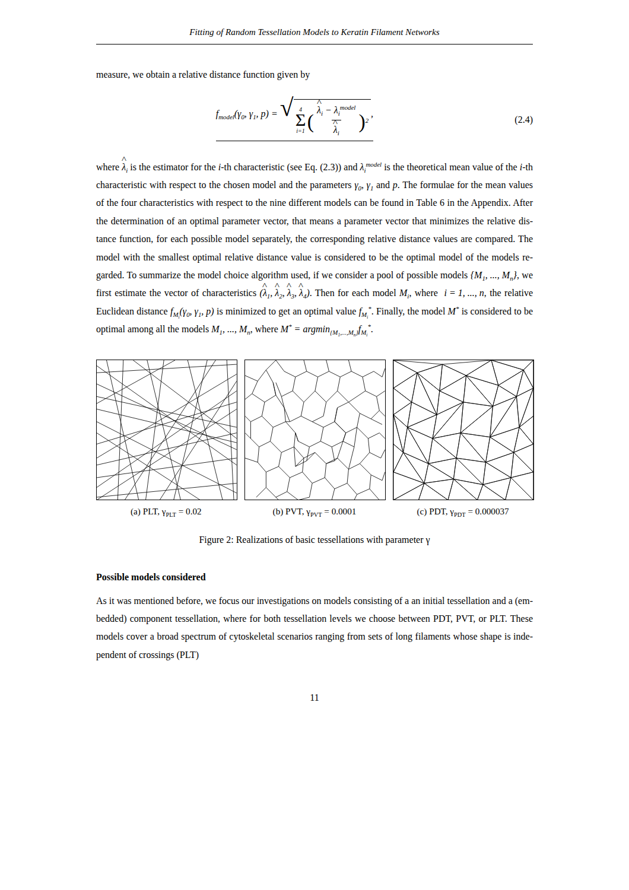Fitting of Random Tessellation Models to Keratin Filament Networks
measure, we obtain a relative distance function given by
fmodel(γ0, γ1, p) = √ 4 Σ i=1 ( λi − λimodel λi )2 ,
(2.4)
where λi is the estimator for the i-th characteristic (see Eq. (2.3)) and λimodel is the theoretical mean value of the i-th characteristic with respect to the chosen model and the parameters γ0, γ1 and p. The formulae for the mean values of the four characteristics with respect to the nine different models can be found in Table 6 in the Appendix. After the determination of an optimal parameter vector, that means a parameter vector that minimizes the relative distance function, for each possible model separately, the corresponding relative distance values are compared. The model with the smallest optimal relative distance value is considered to be the optimal model of the models regarded. To summarize the model choice algorithm used, if we consider a pool of possible models {M1, ..., Mn}, we first estimate the vector of characteristics (λ1, λ2, λ3, λ4). Then for each model Mi, where i = 1, ..., n, the relative Euclidean distance fMi(γ0, γ1, p) is minimized to get an optimal value fMi*. Finally, the model M* is considered to be optimal among all the models M1, ..., Mn, where M* = argmin{M1,...,Mn}fMi*.
(a) PLT, γPLT = 0.02
(b) PVT, γPVT = 0.0001
(c) PDT, γPDT = 0.000037
Figure 2: Realizations of basic tessellations with parameter γ
Possible models considered
As it was mentioned before, we focus our investigations on models consisting of a an initial tessellation and a (embedded) component tessellation, where for both tessellation levels we choose between PDT, PVT, or PLT. These models cover a broad spectrum of cytoskeletal scenarios ranging from sets of long filaments whose shape is independent of crossings (PLT)
11